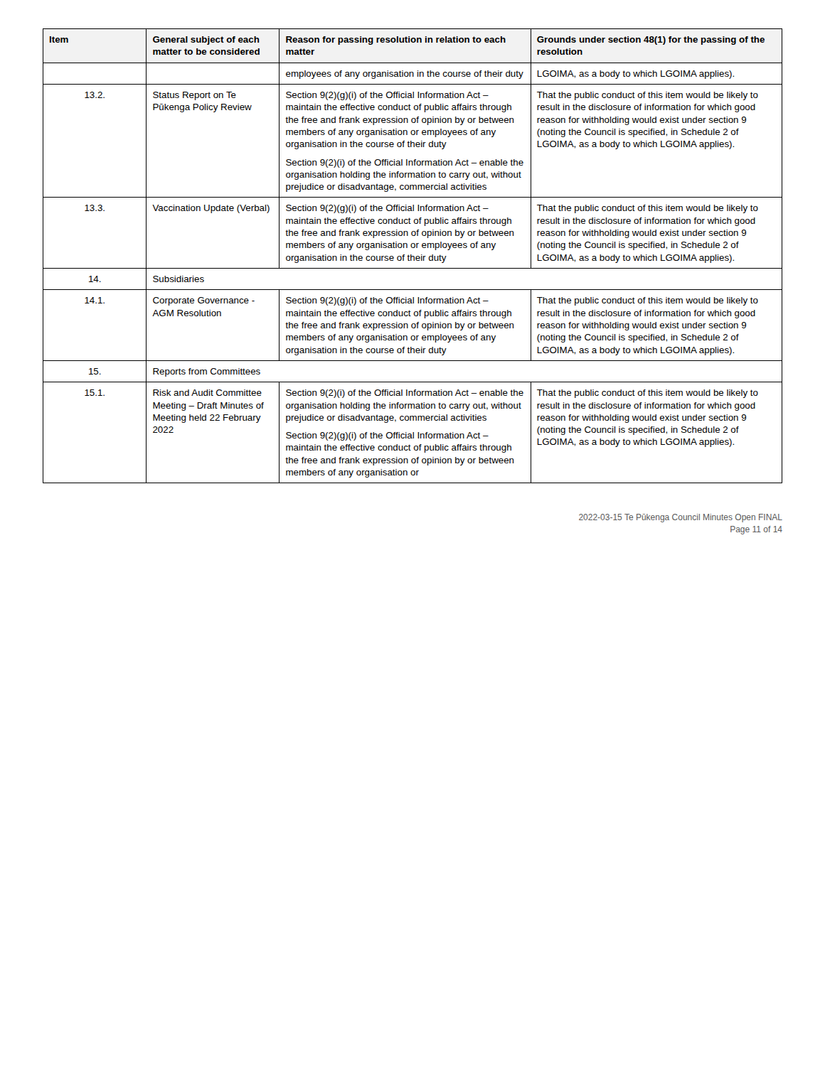| Item | General subject of each matter to be considered | Reason for passing resolution in relation to each matter | Grounds under section 48(1) for the passing of the resolution |
| --- | --- | --- | --- |
| | | employees of any organisation in the course of their duty | LGOIMA, as a body to which LGOIMA applies). |
| 13.2. | Status Report on Te Pūkenga Policy Review | Section 9(2)(g)(i) of the Official Information Act – maintain the effective conduct of public affairs through the free and frank expression of opinion by or between members of any organisation or employees of any organisation in the course of their duty Section 9(2)(i) of the Official Information Act – enable the organisation holding the information to carry out, without prejudice or disadvantage, commercial activities | That the public conduct of this item would be likely to result in the disclosure of information for which good reason for withholding would exist under section 9 (noting the Council is specified, in Schedule 2 of LGOIMA, as a body to which LGOIMA applies). |
| 13.3. | Vaccination Update (Verbal) | Section 9(2)(g)(i) of the Official Information Act – maintain the effective conduct of public affairs through the free and frank expression of opinion by or between members of any organisation or employees of any organisation in the course of their duty | That the public conduct of this item would be likely to result in the disclosure of information for which good reason for withholding would exist under section 9 (noting the Council is specified, in Schedule 2 of LGOIMA, as a body to which LGOIMA applies). |
| 14. | Subsidiaries |
| 14.1. | Corporate Governance - AGM Resolution | Section 9(2)(g)(i) of the Official Information Act – maintain the effective conduct of public affairs through the free and frank expression of opinion by or between members of any organisation or employees of any organisation in the course of their duty | That the public conduct of this item would be likely to result in the disclosure of information for which good reason for withholding would exist under section 9 (noting the Council is specified, in Schedule 2 of LGOIMA, as a body to which LGOIMA applies). |
| 15. | Reports from Committees |
| 15.1. | Risk and Audit Committee Meeting – Draft Minutes of Meeting held 22 February 2022 | Section 9(2)(i) of the Official Information Act – enable the organisation holding the information to carry out, without prejudice or disadvantage, commercial activities Section 9(2)(g)(i) of the Official Information Act – maintain the effective conduct of public affairs through the free and frank expression of opinion by or between members of any organisation or | That the public conduct of this item would be likely to result in the disclosure of information for which good reason for withholding would exist under section 9 (noting the Council is specified, in Schedule 2 of LGOIMA, as a body to which LGOIMA applies). |
2022-03-15 Te Pūkenga Council Minutes Open FINAL
Page 11 of 14